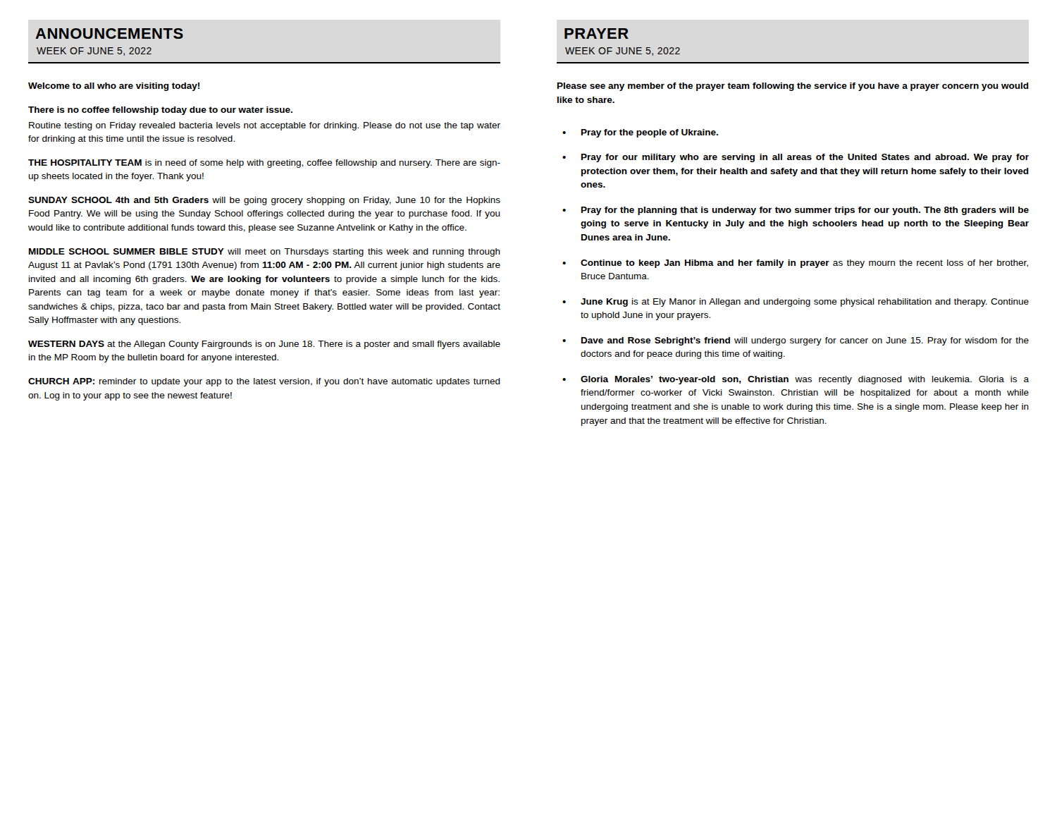ANNOUNCEMENTS
WEEK OF JUNE 5, 2022
Welcome to all who are visiting today!
There is no coffee fellowship today due to our water issue.
Routine testing on Friday revealed bacteria levels not acceptable for drinking. Please do not use the tap water for drinking at this time until the issue is resolved.
THE HOSPITALITY TEAM is in need of some help with greeting, coffee fellowship and nursery. There are sign-up sheets located in the foyer. Thank you!
SUNDAY SCHOOL 4th and 5th Graders will be going grocery shopping on Friday, June 10 for the Hopkins Food Pantry. We will be using the Sunday School offerings collected during the year to purchase food. If you would like to contribute additional funds toward this, please see Suzanne Antvelink or Kathy in the office.
MIDDLE SCHOOL SUMMER BIBLE STUDY will meet on Thursdays starting this week and running through August 11 at Pavlak’s Pond (1791 130th Avenue) from 11:00 AM - 2:00 PM. All current junior high students are invited and all incoming 6th graders. We are looking for volunteers to provide a simple lunch for the kids. Parents can tag team for a week or maybe donate money if that's easier. Some ideas from last year: sandwiches & chips, pizza, taco bar and pasta from Main Street Bakery. Bottled water will be provided. Contact Sally Hoffmaster with any questions.
WESTERN DAYS at the Allegan County Fairgrounds is on June 18. There is a poster and small flyers available in the MP Room by the bulletin board for anyone interested.
CHURCH APP: reminder to update your app to the latest version, if you don’t have automatic updates turned on. Log in to your app to see the newest feature!
PRAYER
WEEK OF JUNE 5, 2022
Please see any member of the prayer team following the service if you have a prayer concern you would like to share.
Pray for the people of Ukraine.
Pray for our military who are serving in all areas of the United States and abroad. We pray for protection over them, for their health and safety and that they will return home safely to their loved ones.
Pray for the planning that is underway for two summer trips for our youth. The 8th graders will be going to serve in Kentucky in July and the high schoolers head up north to the Sleeping Bear Dunes area in June.
Continue to keep Jan Hibma and her family in prayer as they mourn the recent loss of her brother, Bruce Dantuma.
June Krug is at Ely Manor in Allegan and undergoing some physical rehabilitation and therapy. Continue to uphold June in your prayers.
Dave and Rose Sebright’s friend will undergo surgery for cancer on June 15. Pray for wisdom for the doctors and for peace during this time of waiting.
Gloria Morales’ two-year-old son, Christian was recently diagnosed with leukemia. Gloria is a friend/former co-worker of Vicki Swainston. Christian will be hospitalized for about a month while undergoing treatment and she is unable to work during this time. She is a single mom. Please keep her in prayer and that the treatment will be effective for Christian.